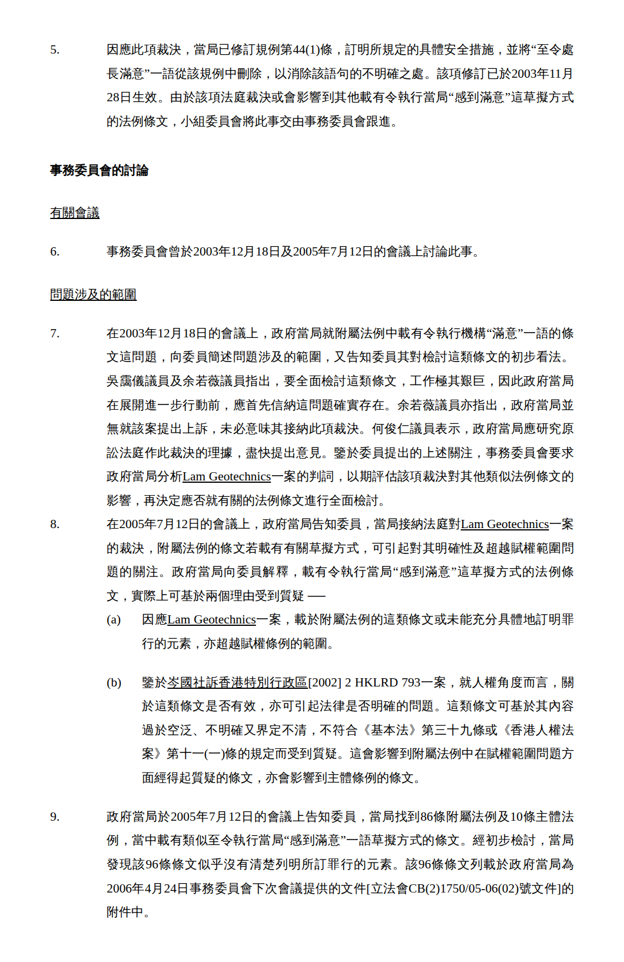5.
因應此項裁決，當局已修訂規例第44(1)條，訂明所規定的具體安全措施，並將“至令處長滿意”一語從該規例中刪除，以消除該語句的不明確之處。該項修訂已於2003年11月28日生效。由於該項法庭裁決或會影響到其他載有令執行當局“感到滿意”這草擬方式的法例條文，小組委員會將此事交由事務委員會跟進。
事務委員會的討論
有關會議
6.
事務委員會曾於2003年12月18日及2005年7月12日的會議上討論此事。
問題涉及的範圍
7.
在2003年12月18日的會議上，政府當局就附屬法例中載有令執行機構“滿意”一語的條文這問題，向委員簡述問題涉及的範圍，又告知委員其對檢討這類條文的初步看法。吳靄儀議員及余若薇議員指出，要全面檢討這類條文，工作極其艱巨，因此政府當局在展開進一步行動前，應首先信納這問題確實存在。余若薇議員亦指出，政府當局並無就該案提出上訴，未必意味其接納此項裁決。何俊仁議員表示，政府當局應研究原訟法庭作此裁決的理據，盡快提出意見。鑒於委員提出的上述關注，事務委員會要求政府當局分析Lam Geotechnics一案的判詞，以期評估該項裁決對其他類似法例條文的影響，再決定應否就有關的法例條文進行全面檢討。
8.
在2005年7月12日的會議上，政府當局告知委員，當局接納法庭對Lam Geotechnics一案的裁決，附屬法例的條文若載有有關草擬方式，可引起對其明確性及超越賦權範圍問題的關注。政府當局向委員解釋，載有令執行當局“感到滿意”這草擬方式的法例條文，實際上可基於兩個理由受到質疑 ──
(a)
因應Lam Geotechnics一案，載於附屬法例的這類條文或未能充分具體地訂明罪行的元素，亦超越賦權條例的範圍。
(b)
鑒於岑國社訴香港特別行政區[2002] 2 HKLRD 793一案，就人權角度而言，關於這類條文是否有效，亦可引起法律是否明確的問題。這類條文可基於其內容過於空泛、不明確又界定不清，不符合《基本法》第三十九條或《香港人權法案》第十一(一)條的規定而受到質疑。這會影響到附屬法例中在賦權範圍問題方面經得起質疑的條文，亦會影響到主體條例的條文。
9.
政府當局於2005年7月12日的會議上告知委員，當局找到86條附屬法例及10條主體法例，當中載有類似至令執行當局“感到滿意”一語草擬方式的條文。經初步檢討，當局發現該96條條文似乎沒有清楚列明所訂罪行的元素。該96條條文列載於政府當局為2006年4月24日事務委員會下次會議提供的文件[立法會CB(2)1750/05-06(02)號文件]的附件中。